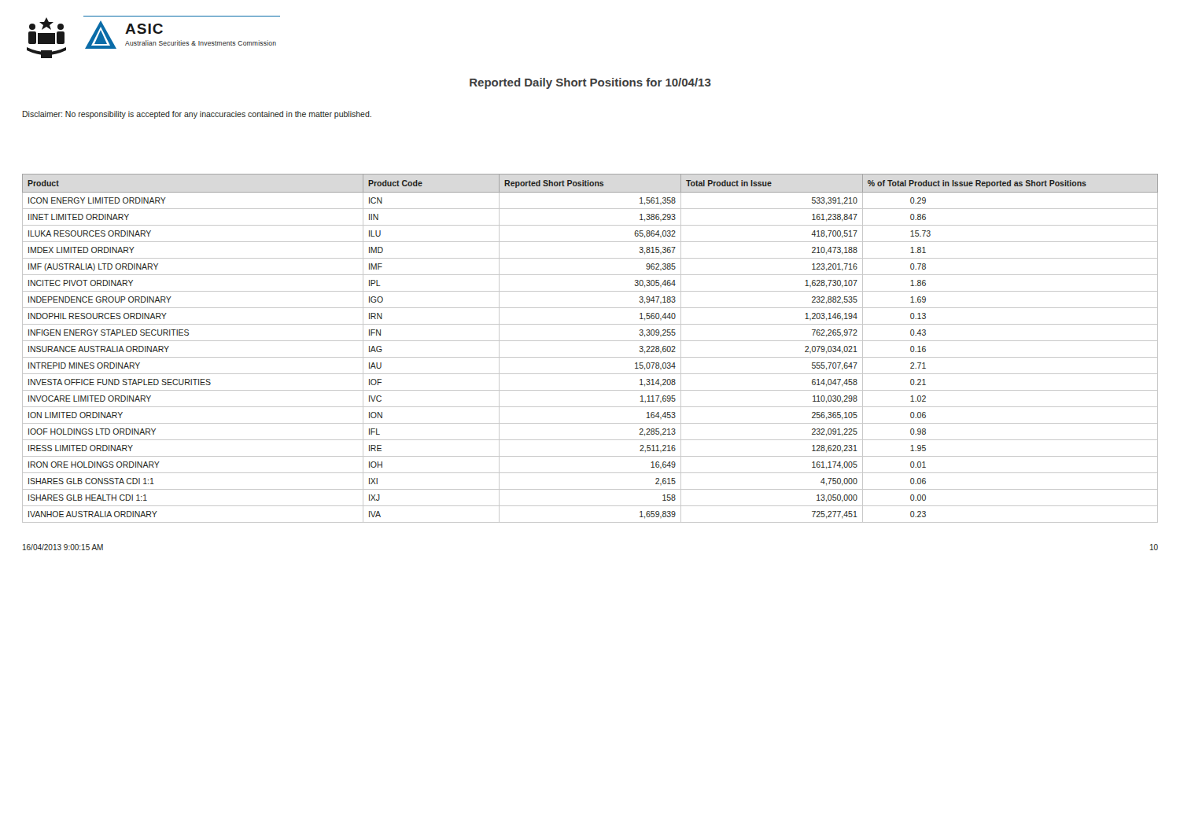ASIC
Australian Securities & Investments Commission
Reported Daily Short Positions for 10/04/13
Disclaimer: No responsibility is accepted for any inaccuracies contained in the matter published.
| Product | Product Code | Reported Short Positions | Total Product in Issue | % of Total Product in Issue Reported as Short Positions |
| --- | --- | --- | --- | --- |
| ICON ENERGY LIMITED ORDINARY | ICN | 1,561,358 | 533,391,210 | 0.29 |
| IINET LIMITED ORDINARY | IIN | 1,386,293 | 161,238,847 | 0.86 |
| ILUKA RESOURCES ORDINARY | ILU | 65,864,032 | 418,700,517 | 15.73 |
| IMDEX LIMITED ORDINARY | IMD | 3,815,367 | 210,473,188 | 1.81 |
| IMF (AUSTRALIA) LTD ORDINARY | IMF | 962,385 | 123,201,716 | 0.78 |
| INCITEC PIVOT ORDINARY | IPL | 30,305,464 | 1,628,730,107 | 1.86 |
| INDEPENDENCE GROUP ORDINARY | IGO | 3,947,183 | 232,882,535 | 1.69 |
| INDOPHIL RESOURCES ORDINARY | IRN | 1,560,440 | 1,203,146,194 | 0.13 |
| INFIGEN ENERGY STAPLED SECURITIES | IFN | 3,309,255 | 762,265,972 | 0.43 |
| INSURANCE AUSTRALIA ORDINARY | IAG | 3,228,602 | 2,079,034,021 | 0.16 |
| INTREPID MINES ORDINARY | IAU | 15,078,034 | 555,707,647 | 2.71 |
| INVESTA OFFICE FUND STAPLED SECURITIES | IOF | 1,314,208 | 614,047,458 | 0.21 |
| INVOCARE LIMITED ORDINARY | IVC | 1,117,695 | 110,030,298 | 1.02 |
| ION LIMITED ORDINARY | ION | 164,453 | 256,365,105 | 0.06 |
| IOOF HOLDINGS LTD ORDINARY | IFL | 2,285,213 | 232,091,225 | 0.98 |
| IRESS LIMITED ORDINARY | IRE | 2,511,216 | 128,620,231 | 1.95 |
| IRON ORE HOLDINGS ORDINARY | IOH | 16,649 | 161,174,005 | 0.01 |
| ISHARES GLB CONSSTA CDI 1:1 | IXI | 2,615 | 4,750,000 | 0.06 |
| ISHARES GLB HEALTH CDI 1:1 | IXJ | 158 | 13,050,000 | 0.00 |
| IVANHOE AUSTRALIA ORDINARY | IVA | 1,659,839 | 725,277,451 | 0.23 |
16/04/2013 9:00:15 AM
10